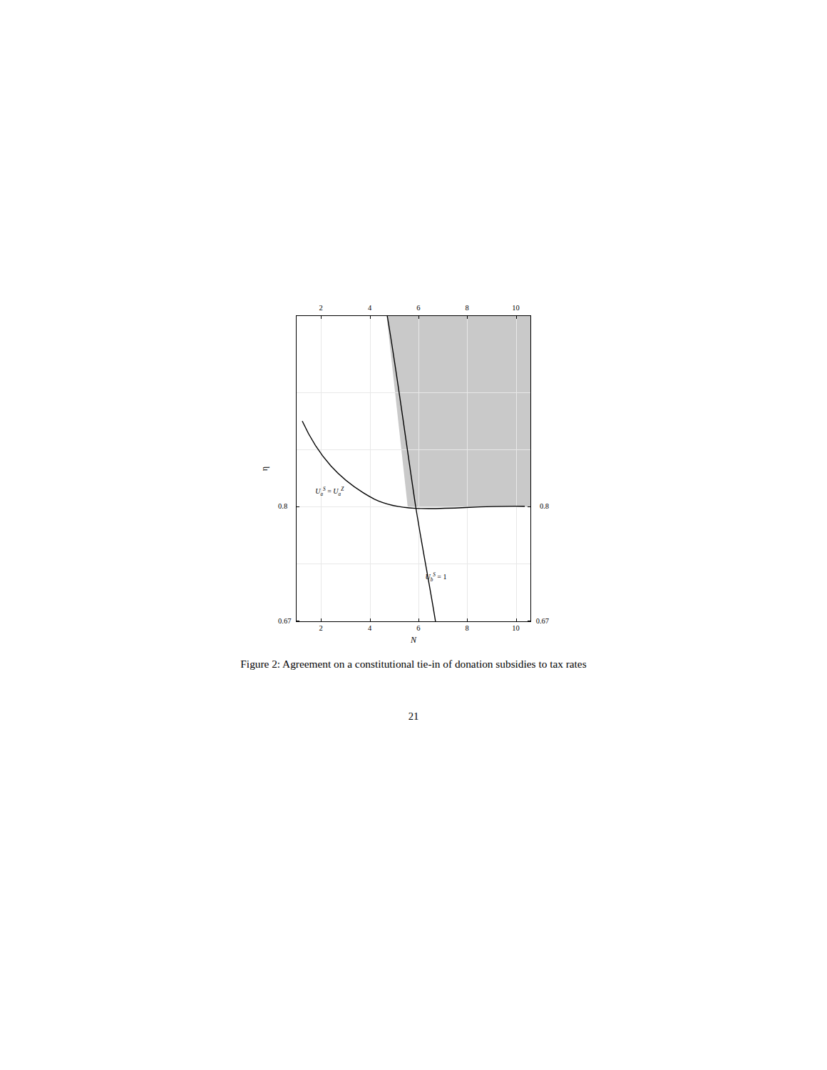Curve: U_a^S = U_a^Z (decreasing, from upper-left, flattening to the right)
UaS = UaZ
UbS = 1
2
4
6
8
10
2
4
6
8
10
0.8
0.67
0.8
0.67
N
η
Figure 2: Agreement on a constitutional tie-in of donation subsidies to tax rates
21